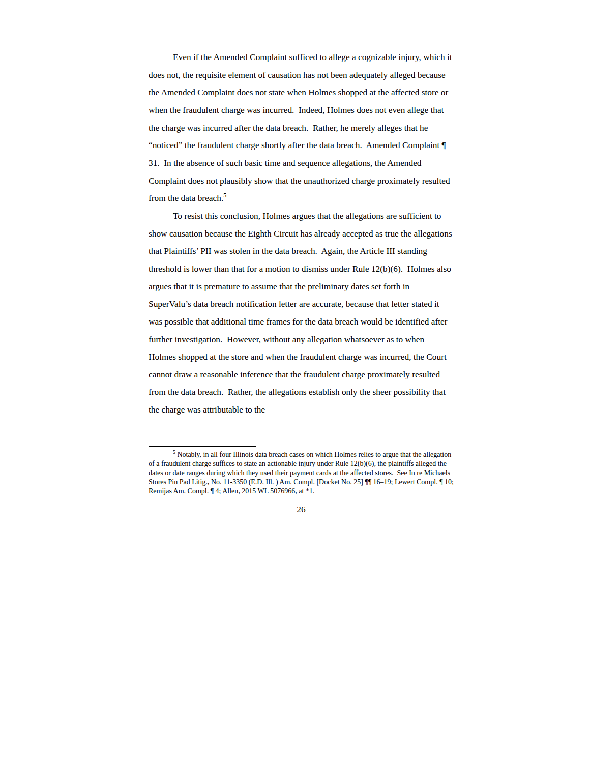Even if the Amended Complaint sufficed to allege a cognizable injury, which it does not, the requisite element of causation has not been adequately alleged because the Amended Complaint does not state when Holmes shopped at the affected store or when the fraudulent charge was incurred. Indeed, Holmes does not even allege that the charge was incurred after the data breach. Rather, he merely alleges that he “noticed” the fraudulent charge shortly after the data breach. Amended Complaint ¶ 31. In the absence of such basic time and sequence allegations, the Amended Complaint does not plausibly show that the unauthorized charge proximately resulted from the data breach.5
To resist this conclusion, Holmes argues that the allegations are sufficient to show causation because the Eighth Circuit has already accepted as true the allegations that Plaintiffs’ PII was stolen in the data breach. Again, the Article III standing threshold is lower than that for a motion to dismiss under Rule 12(b)(6). Holmes also argues that it is premature to assume that the preliminary dates set forth in SuperValu’s data breach notification letter are accurate, because that letter stated it was possible that additional time frames for the data breach would be identified after further investigation. However, without any allegation whatsoever as to when Holmes shopped at the store and when the fraudulent charge was incurred, the Court cannot draw a reasonable inference that the fraudulent charge proximately resulted from the data breach. Rather, the allegations establish only the sheer possibility that the charge was attributable to the
5 Notably, in all four Illinois data breach cases on which Holmes relies to argue that the allegation of a fraudulent charge suffices to state an actionable injury under Rule 12(b)(6), the plaintiffs alleged the dates or date ranges during which they used their payment cards at the affected stores. See In re Michaels Stores Pin Pad Litig., No. 11-3350 (E.D. Ill. ) Am. Compl. [Docket No. 25] ¶¶ 16–19; Lewert Compl. ¶ 10; Remijas Am. Compl. ¶ 4; Allen, 2015 WL 5076966, at *1.
26